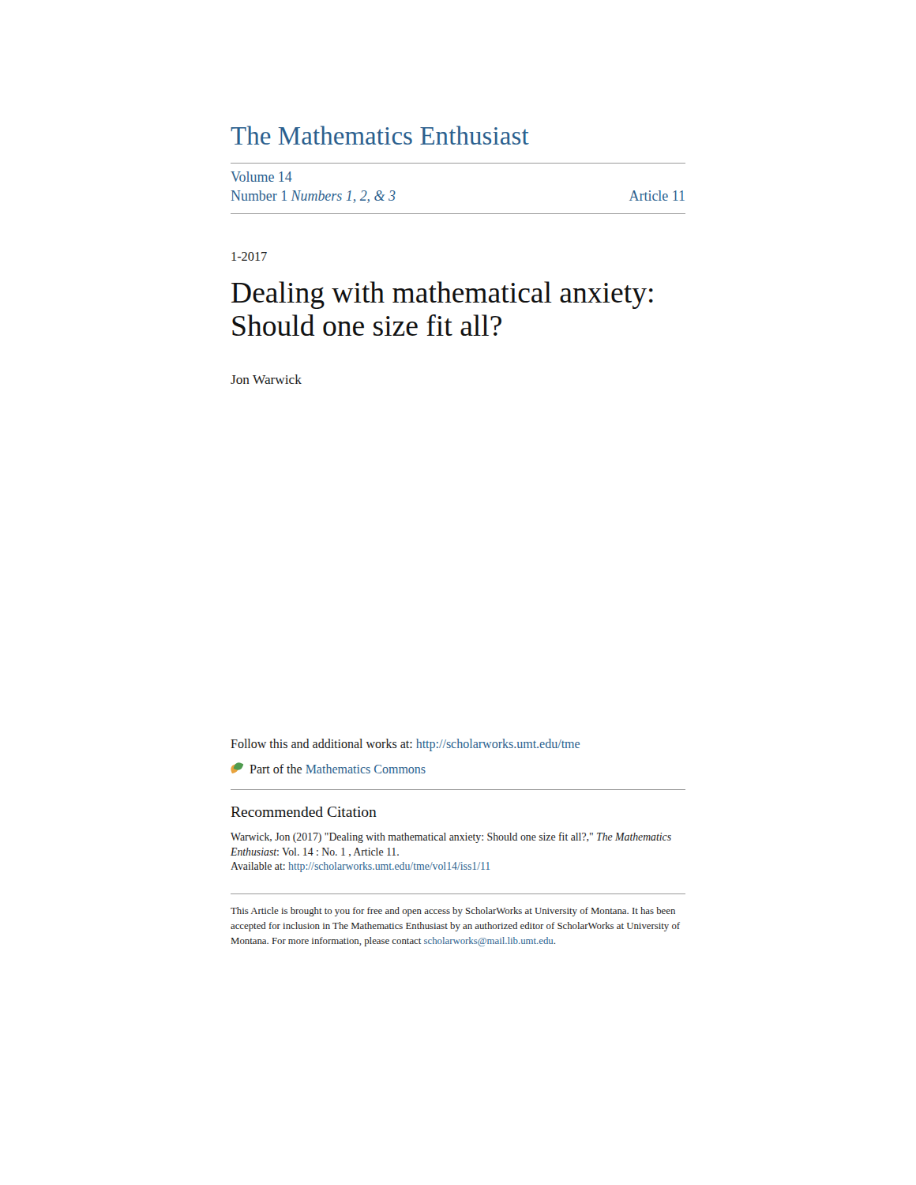The Mathematics Enthusiast
Volume 14
Number 1 Numbers 1, 2, & 3
Article 11
1-2017
Dealing with mathematical anxiety: Should one size fit all?
Jon Warwick
Follow this and additional works at: http://scholarworks.umt.edu/tme
Part of the Mathematics Commons
Recommended Citation
Warwick, Jon (2017) "Dealing with mathematical anxiety: Should one size fit all?," The Mathematics Enthusiast: Vol. 14 : No. 1 , Article 11.
Available at: http://scholarworks.umt.edu/tme/vol14/iss1/11
This Article is brought to you for free and open access by ScholarWorks at University of Montana. It has been accepted for inclusion in The Mathematics Enthusiast by an authorized editor of ScholarWorks at University of Montana. For more information, please contact scholarworks@mail.lib.umt.edu.